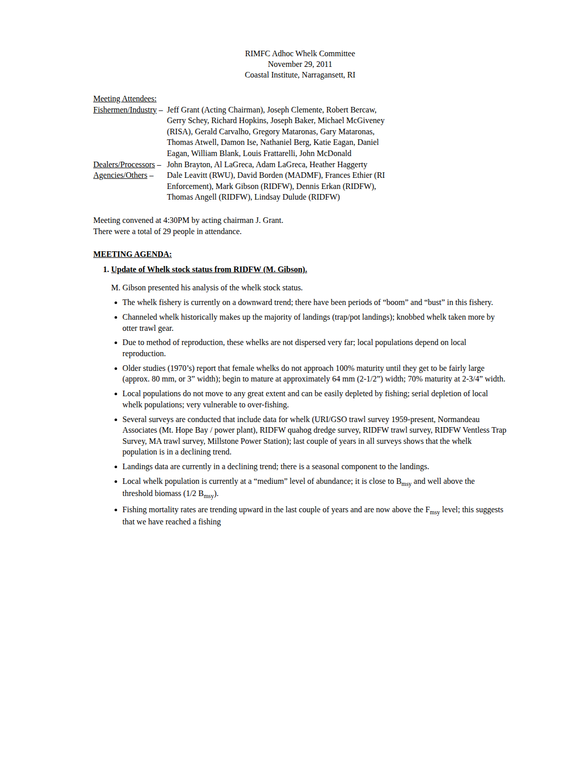RIMFC Adhoc Whelk Committee
November 29, 2011
Coastal Institute, Narragansett, RI
Meeting Attendees:
| Fishermen/Industry – | Jeff Grant (Acting Chairman), Joseph Clemente, Robert Bercaw, Gerry Schey, Richard Hopkins, Joseph Baker, Michael McGiveney (RISA), Gerald Carvalho, Gregory Mataronas, Gary Mataronas, Thomas Atwell, Damon Ise, Nathaniel Berg, Katie Eagan, Daniel Eagan, William Blank, Louis Frattarelli, John McDonald |
| Dealers/Processors – | John Brayton, Al LaGreca, Adam LaGreca, Heather Haggerty |
| Agencies/Others – | Dale Leavitt (RWU), David Borden (MADMF), Frances Ethier (RI Enforcement), Mark Gibson (RIDFW), Dennis Erkan (RIDFW), Thomas Angell (RIDFW), Lindsay Dulude (RIDFW) |
Meeting convened at 4:30PM by acting chairman J. Grant.
There were a total of 29 people in attendance.
MEETING AGENDA:
Update of Whelk stock status from RIDFW (M. Gibson).
M. Gibson presented his analysis of the whelk stock status.
The whelk fishery is currently on a downward trend; there have been periods of “boom” and “bust” in this fishery.
Channeled whelk historically makes up the majority of landings (trap/pot landings); knobbed whelk taken more by otter trawl gear.
Due to method of reproduction, these whelks are not dispersed very far; local populations depend on local reproduction.
Older studies (1970’s) report that female whelks do not approach 100% maturity until they get to be fairly large (approx. 80 mm, or 3” width); begin to mature at approximately 64 mm (2-1/2”) width; 70% maturity at 2-3/4” width.
Local populations do not move to any great extent and can be easily depleted by fishing; serial depletion of local whelk populations; very vulnerable to over-fishing.
Several surveys are conducted that include data for whelk (URI/GSO trawl survey 1959-present, Normandeau Associates (Mt. Hope Bay / power plant), RIDFW quahog dredge survey, RIDFW trawl survey, RIDFW Ventless Trap Survey, MA trawl survey, Millstone Power Station); last couple of years in all surveys shows that the whelk population is in a declining trend.
Landings data are currently in a declining trend; there is a seasonal component to the landings.
Local whelk population is currently at a “medium” level of abundance; it is close to Bmsy and well above the threshold biomass (1/2 Bmsy).
Fishing mortality rates are trending upward in the last couple of years and are now above the Fmsy level; this suggests that we have reached a fishing